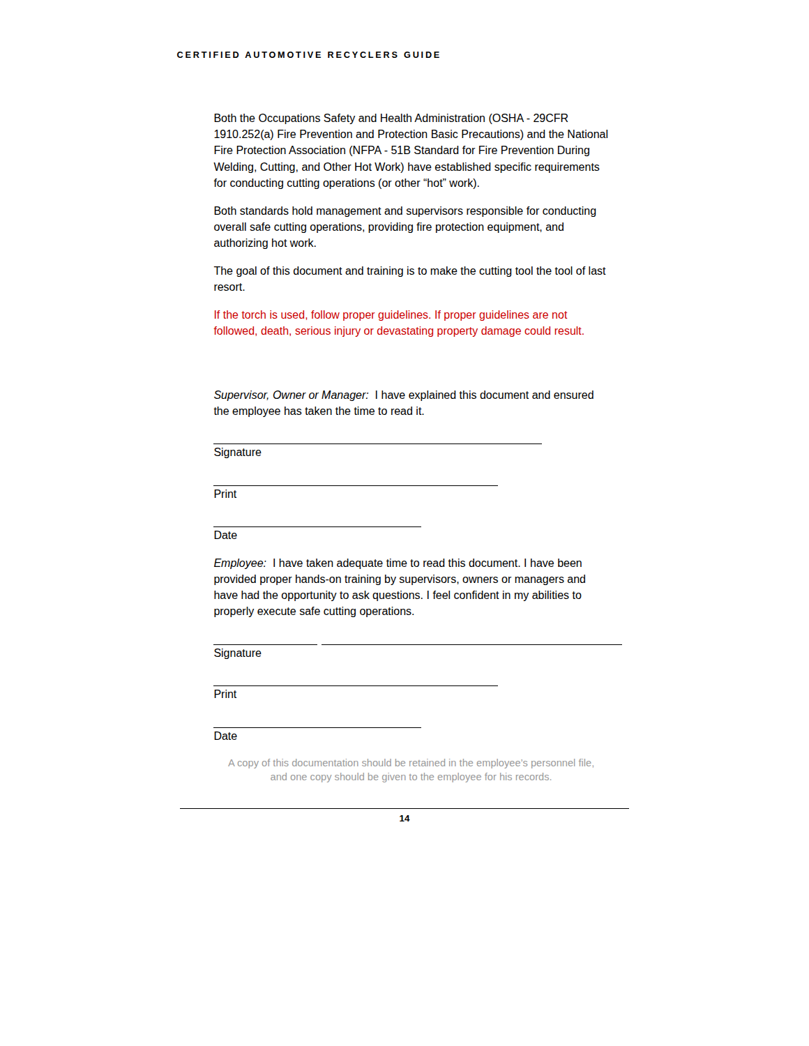CERTIFIED AUTOMOTIVE RECYCLERS GUIDE
Both the Occupations Safety and Health Administration (OSHA - 29CFR 1910.252(a) Fire Prevention and Protection Basic Precautions) and the National Fire Protection Association (NFPA - 51B Standard for Fire Prevention During Welding, Cutting, and Other Hot Work) have established specific requirements for conducting cutting operations (or other “hot” work).
Both standards hold management and supervisors responsible for conducting overall safe cutting operations, providing fire protection equipment, and authorizing hot work.
The goal of this document and training is to make the cutting tool the tool of last resort.
If the torch is used, follow proper guidelines. If proper guidelines are not followed, death, serious injury or devastating property damage could result.
Supervisor, Owner or Manager: I have explained this document and ensured the employee has taken the time to read it.
Signature
Print
Date
Employee: I have taken adequate time to read this document. I have been provided proper hands-on training by supervisors, owners or managers and have had the opportunity to ask questions. I feel confident in my abilities to properly execute safe cutting operations.
Signature
Print
Date
A copy of this documentation should be retained in the employee’s personnel file,
and one copy should be given to the employee for his records.
14